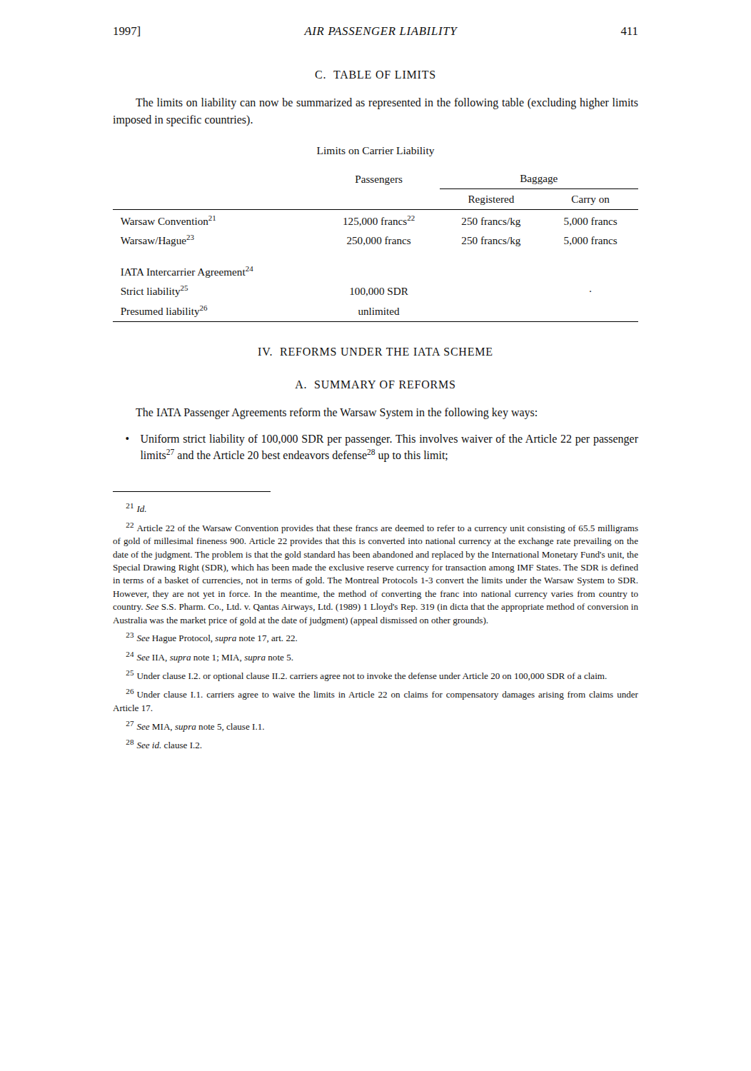1997] Air Passenger Liability 411
C. Table of Limits
The limits on liability can now be summarized as represented in the following table (excluding higher limits imposed in specific countries).
Limits on Carrier Liability
| | Passengers | Baggage |
| --- | --- | --- |
| | | Registered | Carry on |
| Warsaw Convention 21 | 125,000 francs 22 | 250 francs/kg | 5,000 francs |
| Warsaw/Hague 23 | 250,000 francs | 250 francs/kg | 5,000 francs |
| IATA Intercarrier Agreement 24 | | | |
| Strict liability 25 | 100,000 SDR | | · |
| Presumed liability 26 | unlimited | | |
IV. Reforms Under the IATA Scheme
A. Summary of Reforms
The IATA Passenger Agreements reform the Warsaw System in the following key ways:
Uniform strict liability of 100,000 SDR per passenger. This involves waiver of the Article 22 per passenger limits27 and the Article 20 best endeavors defense28 up to this limit;
21 Id.
22 Article 22 of the Warsaw Convention provides that these francs are deemed to refer to a currency unit consisting of 65.5 milligrams of gold of millesimal fineness 900. Article 22 provides that this is converted into national currency at the exchange rate prevailing on the date of the judgment. The problem is that the gold standard has been abandoned and replaced by the International Monetary Fund's unit, the Special Drawing Right (SDR), which has been made the exclusive reserve currency for transaction among IMF States. The SDR is defined in terms of a basket of currencies, not in terms of gold. The Montreal Protocols 1-3 convert the limits under the Warsaw System to SDR. However, they are not yet in force. In the meantime, the method of converting the franc into national currency varies from country to country. See S.S. Pharm. Co., Ltd. v. Qantas Airways, Ltd. (1989) 1 Lloyd's Rep. 319 (in dicta that the appropriate method of conversion in Australia was the market price of gold at the date of judgment) (appeal dismissed on other grounds).
23 See Hague Protocol, supra note 17, art. 22.
24 See IIA, supra note 1; MIA, supra note 5.
25 Under clause I.2. or optional clause II.2. carriers agree not to invoke the defense under Article 20 on 100,000 SDR of a claim.
26 Under clause I.1. carriers agree to waive the limits in Article 22 on claims for compensatory damages arising from claims under Article 17.
27 See MIA, supra note 5, clause I.1.
28 See id. clause I.2.